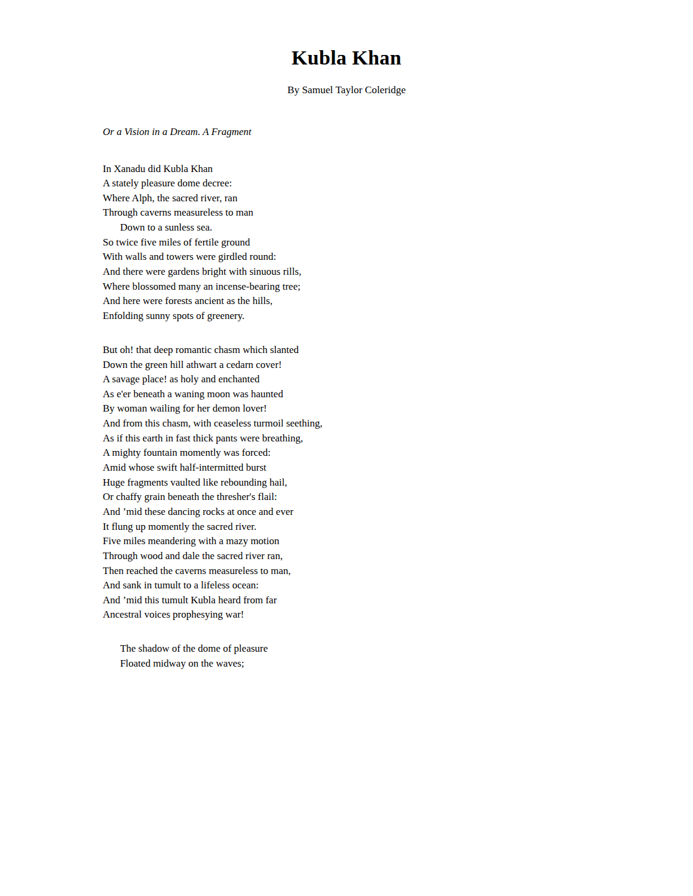Kubla Khan
By Samuel Taylor Coleridge
Or a Vision in a Dream. A Fragment
In Xanadu did Kubla Khan
A stately pleasure dome decree:
Where Alph, the sacred river, ran
Through caverns measureless to man
Down to a sunless sea.
So twice five miles of fertile ground
With walls and towers were girdled round:
And there were gardens bright with sinuous rills,
Where blossomed many an incense-bearing tree;
And here were forests ancient as the hills,
Enfolding sunny spots of greenery.
But oh! that deep romantic chasm which slanted
Down the green hill athwart a cedarn cover!
A savage place! as holy and enchanted
As e'er beneath a waning moon was haunted
By woman wailing for her demon lover!
And from this chasm, with ceaseless turmoil seething,
As if this earth in fast thick pants were breathing,
A mighty fountain momently was forced:
Amid whose swift half-intermitted burst
Huge fragments vaulted like rebounding hail,
Or chaffy grain beneath the thresher's flail:
And ’mid these dancing rocks at once and ever
It flung up momently the sacred river.
Five miles meandering with a mazy motion
Through wood and dale the sacred river ran,
Then reached the caverns measureless to man,
And sank in tumult to a lifeless ocean:
And ’mid this tumult Kubla heard from far
Ancestral voices prophesying war!
The shadow of the dome of pleasure
Floated midway on the waves;